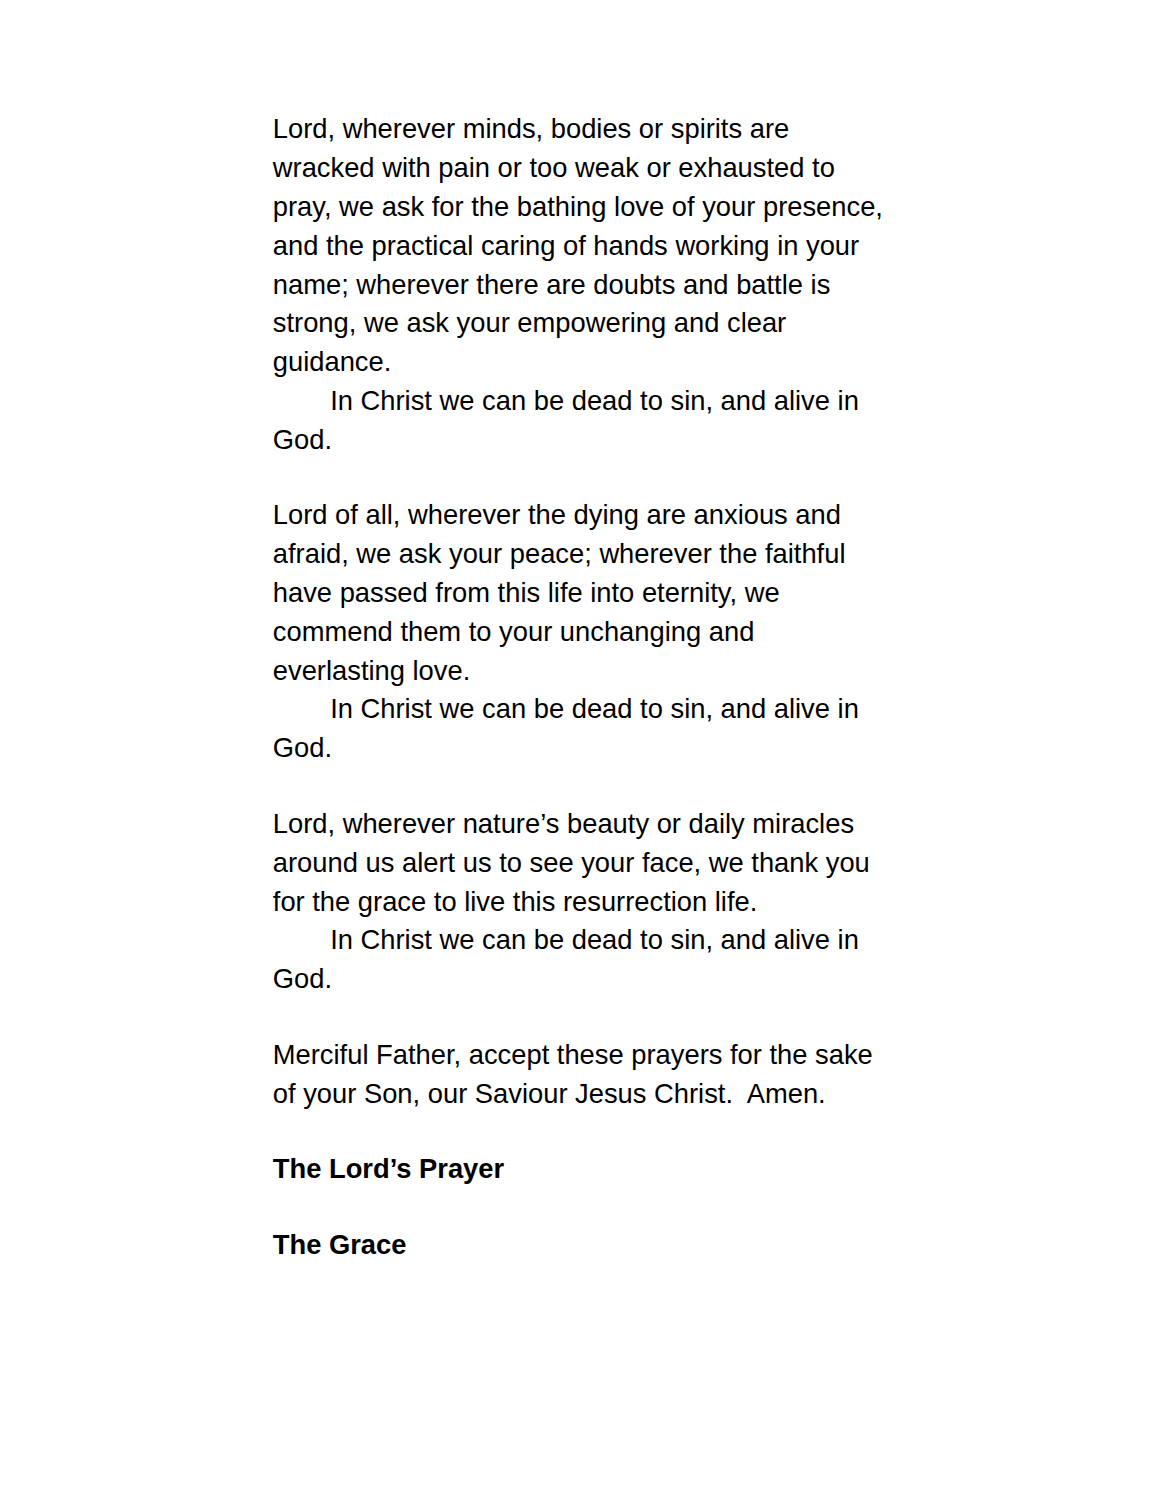Lord, wherever minds, bodies or spirits are wracked with pain or too weak or exhausted to pray, we ask for the bathing love of your presence, and the practical caring of hands working in your name; wherever there are doubts and battle is strong, we ask your empowering and clear guidance.
In Christ we can be dead to sin, and alive in God.
Lord of all, wherever the dying are anxious and afraid, we ask your peace; wherever the faithful have passed from this life into eternity, we commend them to your unchanging and everlasting love.
In Christ we can be dead to sin, and alive in God.
Lord, wherever nature’s beauty or daily miracles around us alert us to see your face, we thank you for the grace to live this resurrection life.
In Christ we can be dead to sin, and alive in God.
Merciful Father, accept these prayers for the sake of your Son, our Saviour Jesus Christ. Amen.
The Lord’s Prayer
The Grace